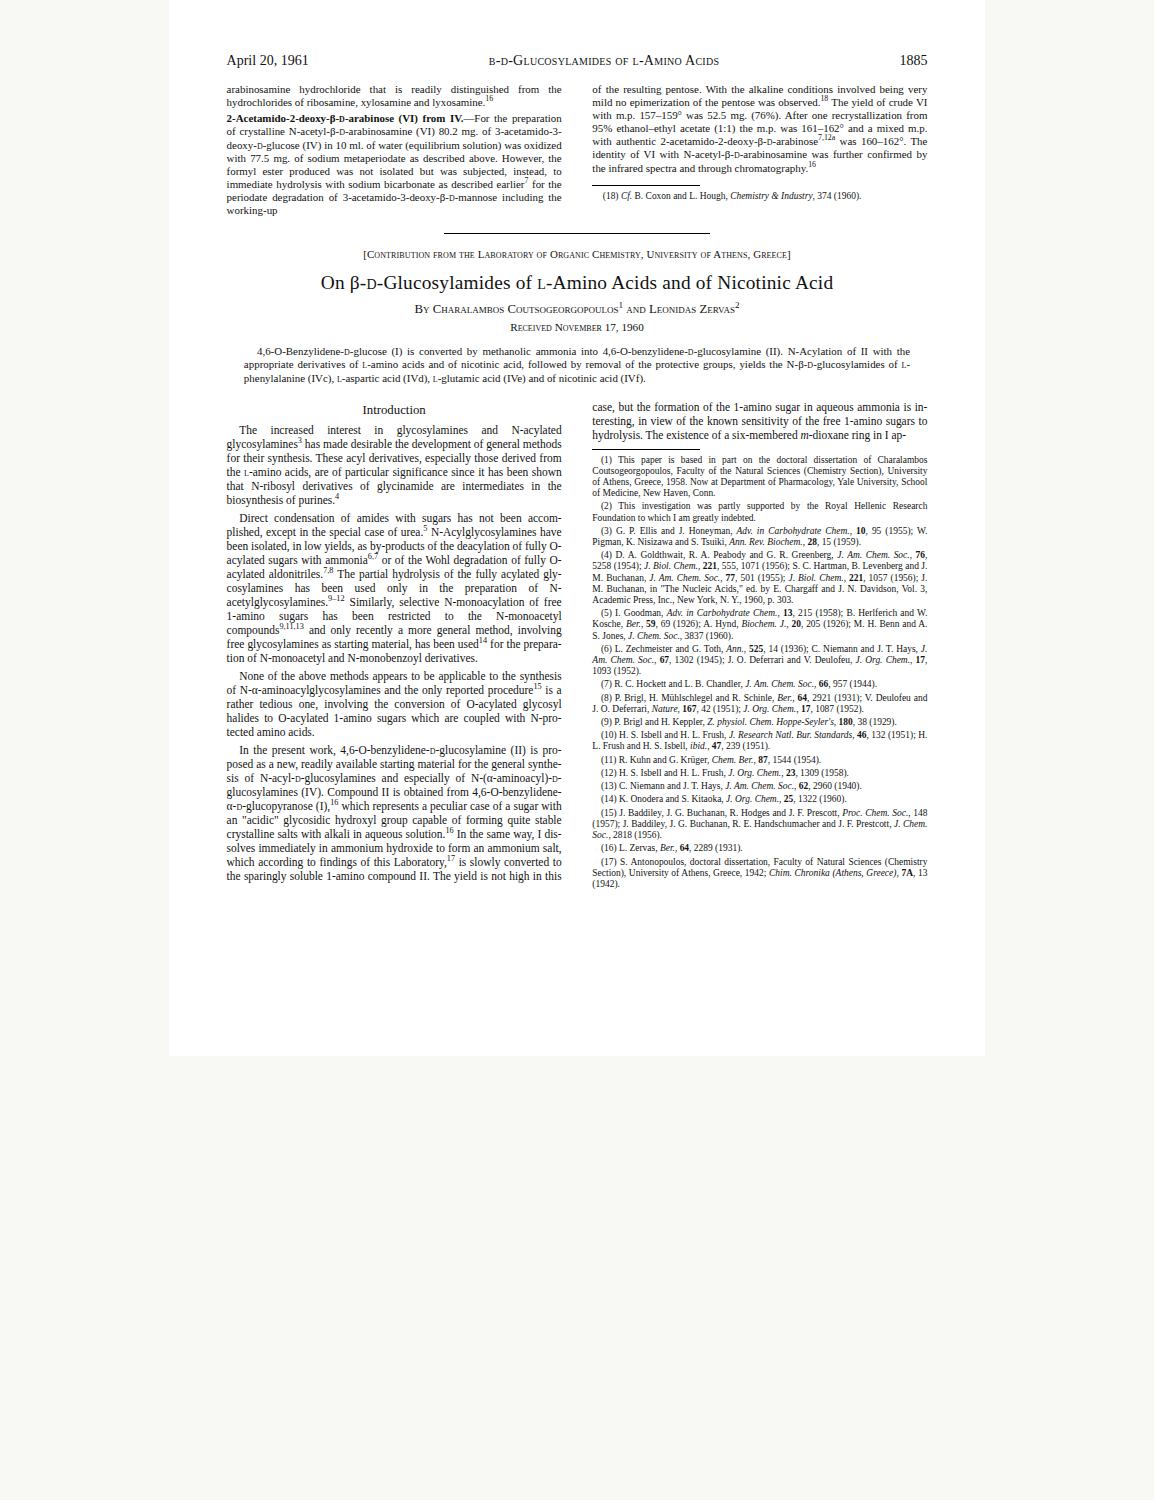April 20, 1961 β-d-Glucosylamides of l-Amino Acids 1885
arabinosamine hydrochloride that is readily distinguished from the hydrochlorides of ribosamine, xylosamine and lyxosamine.16
2-Acetamido-2-deoxy-β-d-arabinose (VI) from IV.—For the preparation of crystalline N-acetyl-β-d-arabinosamine (VI) 80.2 mg. of 3-acetamido-3-deoxy-d-glucose (IV) in 10 ml. of water (equilibrium solution) was oxidized with 77.5 mg. of sodium metaperiodate as described above. However, the formyl ester produced was not isolated but was subjected, instead, to immediate hydrolysis with sodium bicarbonate as described earlier7 for the periodate degradation of 3-acetamido-3-deoxy-β-d-mannose including the working-up
of the resulting pentose. With the alkaline conditions involved being very mild no epimerization of the pentose was observed.18 The yield of crude VI with m.p. 157–159° was 52.5 mg. (76%). After one recrystallization from 95% ethanol–ethyl acetate (1:1) the m.p. was 161–162° and a mixed m.p. with authentic 2-acetamido-2-deoxy-β-d-arabinose7,12a was 160–162°. The identity of VI with N-acetyl-β-d-arabinosamine was further confirmed by the infrared spectra and through chromatography.16
(18) Cf. B. Coxon and L. Hough, Chemistry & Industry, 374 (1960).
[Contribution from the Laboratory of Organic Chemistry, University of Athens, Greece]
On β-d-Glucosylamides of l-Amino Acids and of Nicotinic Acid
By Charalambos Coutsogeorgopoulos1 and Leonidas Zervas2
Received November 17, 1960
4,6-O-Benzylidene-d-glucose (I) is converted by methanolic ammonia into 4,6-O-benzylidene-d-glucosylamine (II). N-Acylation of II with the appropriate derivatives of l-amino acids and of nicotinic acid, followed by removal of the protective groups, yields the N-β-d-glucosylamides of l-phenylalanine (IVc), l-aspartic acid (IVd), l-glutamic acid (IVe) and of nicotinic acid (IVf).
Introduction
The increased interest in glycosylamines and N-acylated glycosylamines3 has made desirable the development of general methods for their synthesis. These acyl derivatives, especially those derived from the l-amino acids, are of particular significance since it has been shown that N-ribosyl derivatives of glycinamide are intermediates in the biosynthesis of purines.4
Direct condensation of amides with sugars has not been accomplished, except in the special case of urea.5 N-Acylglycosylamines have been isolated, in low yields, as by-products of the deacylation of fully O-acylated sugars with ammonia6,7 or of the Wohl degradation of fully O-acylated aldonitriles.7,8 The partial hydrolysis of the fully acylated glycosylamines has been used only in the preparation of N-acetylglycosylamines.9–12 Similarly, selective N-monoacylation of free 1-amino sugars has been restricted to the N-monoacetyl compounds9,11,13 and only recently a more general method, involving free glycosylamines as starting material, has been used14 for the preparation of N-monoacetyl and N-monobenzoyl derivatives.
None of the above methods appears to be applicable to the synthesis of N-α-aminoacylglycosylamines and the only reported procedure15 is a rather tedious one, involving the conversion of O-acylated glycosyl halides to O-acylated 1-amino sugars which are coupled with N-protected amino acids.
In the present work, 4,6-O-benzylidene-d-glucosylamine (II) is proposed as a new, readily available starting material for the general synthesis of N-acyl-d-glucosylamines and especially of N-(α-aminoacyl)-d-glucosylamines (IV). Compound II is obtained from 4,6-O-benzylidene-α-d-glucopyranose (I),16 which represents a peculiar case of a sugar with an "acidic" glycosidic hydroxyl group capable of forming quite stable crystalline salts with alkali in aqueous solution.16 In the same way, I dissolves immediately in ammonium hydroxide to form an ammonium salt, which according to findings of this Laboratory,17 is slowly converted to the sparingly soluble 1-amino compound II. The yield is not high in this case, but the formation of the 1-amino sugar in aqueous ammonia is interesting, in view of the known sensitivity of the free 1-amino sugars to hydrolysis. The existence of a six-membered m-dioxane ring in I ap-
(1) This paper is based in part on the doctoral dissertation of Charalambos Coutsogeorgopoulos, Faculty of the Natural Sciences (Chemistry Section), University of Athens, Greece, 1958. Now at Department of Pharmacology, Yale University, School of Medicine, New Haven, Conn.
(2) This investigation was partly supported by the Royal Hellenic Research Foundation to which I am greatly indebted.
(3) G. P. Ellis and J. Honeyman, Adv. in Carbohydrate Chem., 10, 95 (1955); W. Pigman, K. Nisizawa and S. Tsuiki, Ann. Rev. Biochem., 28, 15 (1959).
(4) D. A. Goldthwait, R. A. Peabody and G. R. Greenberg, J. Am. Chem. Soc., 76, 5258 (1954); J. Biol. Chem., 221, 555, 1071 (1956); S. C. Hartman, B. Levenberg and J. M. Buchanan, J. Am. Chem. Soc., 77, 501 (1955); J. Biol. Chem., 221, 1057 (1956); J. M. Buchanan, in "The Nucleic Acids," ed. by E. Chargaff and J. N. Davidson, Vol. 3, Academic Press, Inc., New York, N. Y., 1960, p. 303.
(5) I. Goodman, Adv. in Carbohydrate Chem., 13, 215 (1958); B. Herlferich and W. Kosche, Ber., 59, 69 (1926); A. Hynd, Biochem. J., 20, 205 (1926); M. H. Benn and A. S. Jones, J. Chem. Soc., 3837 (1960).
(6) L. Zechmeister and G. Toth, Ann., 525, 14 (1936); C. Niemann and J. T. Hays, J. Am. Chem. Soc., 67, 1302 (1945); J. O. Deferrari and V. Deulofeu, J. Org. Chem., 17, 1093 (1952).
(7) R. C. Hockett and L. B. Chandler, J. Am. Chem. Soc., 66, 957 (1944).
(8) P. Brigl, H. Mühlschlegel and R. Schinle, Ber., 64, 2921 (1931); V. Deulofeu and J. O. Deferrari, Nature, 167, 42 (1951); J. Org. Chem., 17, 1087 (1952).
(9) P. Brigl and H. Keppler, Z. physiol. Chem. Hoppe-Seyler's, 180, 38 (1929).
(10) H. S. Isbell and H. L. Frush, J. Research Natl. Bur. Standards, 46, 132 (1951); H. L. Frush and H. S. Isbell, ibid., 47, 239 (1951).
(11) R. Kuhn and G. Krüger, Chem. Ber., 87, 1544 (1954).
(12) H. S. Isbell and H. L. Frush, J. Org. Chem., 23, 1309 (1958).
(13) C. Niemann and J. T. Hays, J. Am. Chem. Soc., 62, 2960 (1940).
(14) K. Onodera and S. Kitaoka, J. Org. Chem., 25, 1322 (1960).
(15) J. Baddiley, J. G. Buchanan, R. Hodges and J. F. Prescott, Proc. Chem. Soc., 148 (1957); J. Baddiley, J. G. Buchanan, R. E. Handschumacher and J. F. Prestcott, J. Chem. Soc., 2818 (1956).
(16) L. Zervas, Ber., 64, 2289 (1931).
(17) S. Antonopoulos, doctoral dissertation, Faculty of Natural Sciences (Chemistry Section), University of Athens, Greece, 1942; Chim. Chronika (Athens, Greece), 7A, 13 (1942).